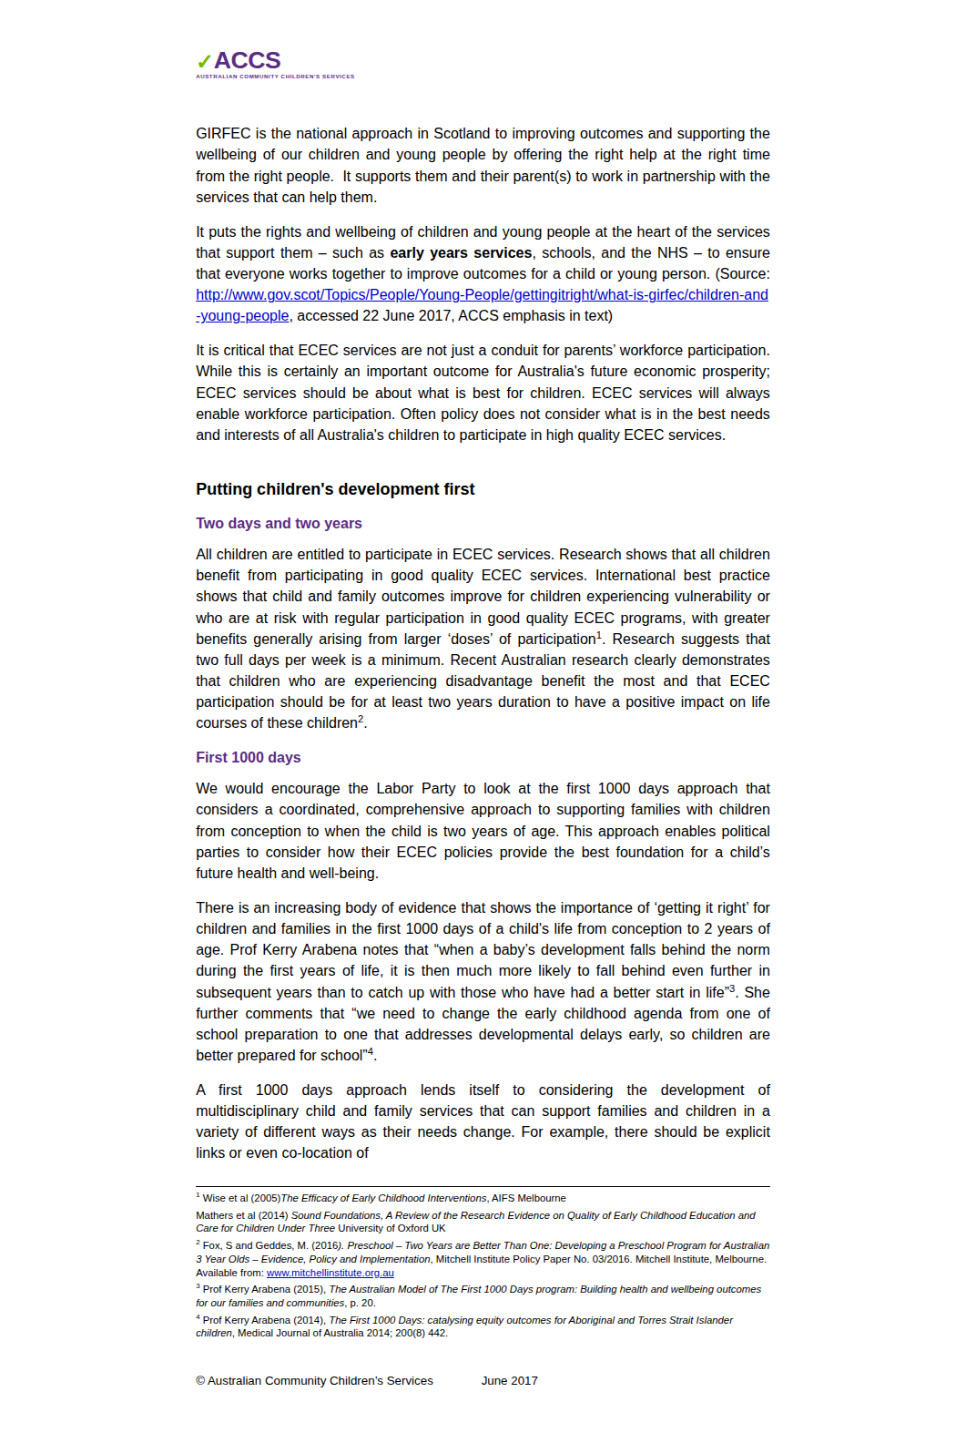✓ACCS Australian Community Children's Services
GIRFEC is the national approach in Scotland to improving outcomes and supporting the wellbeing of our children and young people by offering the right help at the right time from the right people. It supports them and their parent(s) to work in partnership with the services that can help them.
It puts the rights and wellbeing of children and young people at the heart of the services that support them – such as early years services, schools, and the NHS – to ensure that everyone works together to improve outcomes for a child or young person. (Source: http://www.gov.scot/Topics/People/Young-People/gettingitright/what-is-girfec/children-and-young-people, accessed 22 June 2017, ACCS emphasis in text)
It is critical that ECEC services are not just a conduit for parents’ workforce participation. While this is certainly an important outcome for Australia's future economic prosperity; ECEC services should be about what is best for children. ECEC services will always enable workforce participation. Often policy does not consider what is in the best needs and interests of all Australia's children to participate in high quality ECEC services.
Putting children's development first
Two days and two years
All children are entitled to participate in ECEC services. Research shows that all children benefit from participating in good quality ECEC services. International best practice shows that child and family outcomes improve for children experiencing vulnerability or who are at risk with regular participation in good quality ECEC programs, with greater benefits generally arising from larger ‘doses’ of participation1. Research suggests that two full days per week is a minimum. Recent Australian research clearly demonstrates that children who are experiencing disadvantage benefit the most and that ECEC participation should be for at least two years duration to have a positive impact on life courses of these children2.
First 1000 days
We would encourage the Labor Party to look at the first 1000 days approach that considers a coordinated, comprehensive approach to supporting families with children from conception to when the child is two years of age. This approach enables political parties to consider how their ECEC policies provide the best foundation for a child’s future health and well-being.
There is an increasing body of evidence that shows the importance of ‘getting it right’ for children and families in the first 1000 days of a child's life from conception to 2 years of age. Prof Kerry Arabena notes that “when a baby’s development falls behind the norm during the first years of life, it is then much more likely to fall behind even further in subsequent years than to catch up with those who have had a better start in life”3. She further comments that “we need to change the early childhood agenda from one of school preparation to one that addresses developmental delays early, so children are better prepared for school”4.
A first 1000 days approach lends itself to considering the development of multidisciplinary child and family services that can support families and children in a variety of different ways as their needs change. For example, there should be explicit links or even co-location of
1 Wise et al (2005)The Efficacy of Early Childhood Interventions, AIFS Melbourne
Mathers et al (2014) Sound Foundations, A Review of the Research Evidence on Quality of Early Childhood Education and Care for Children Under Three University of Oxford UK
2 Fox, S and Geddes, M. (2016). Preschool – Two Years are Better Than One: Developing a Preschool Program for Australian 3 Year Olds – Evidence, Policy and Implementation, Mitchell Institute Policy Paper No. 03/2016. Mitchell Institute, Melbourne. Available from: www.mitchellinstitute.org.au
3 Prof Kerry Arabena (2015), The Australian Model of The First 1000 Days program: Building health and wellbeing outcomes for our families and communities, p. 20.
4 Prof Kerry Arabena (2014), The First 1000 Days: catalysing equity outcomes for Aboriginal and Torres Strait Islander children, Medical Journal of Australia 2014; 200(8) 442.
© Australian Community Children’s ServicesJune 2017